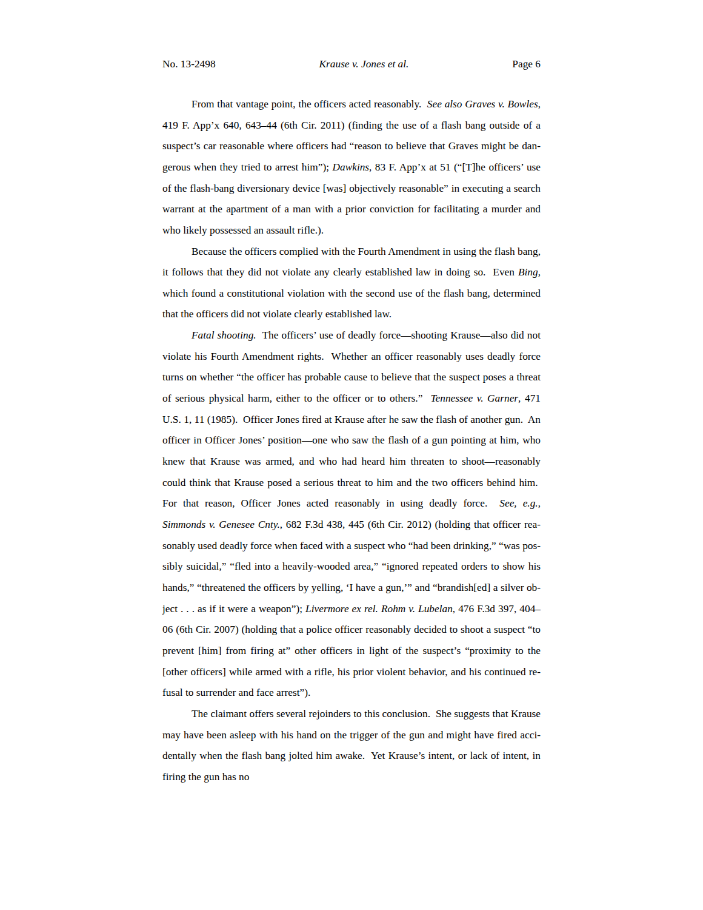No. 13-2498 Krause v. Jones et al. Page 6
From that vantage point, the officers acted reasonably. See also Graves v. Bowles, 419 F. App’x 640, 643–44 (6th Cir. 2011) (finding the use of a flash bang outside of a suspect’s car reasonable where officers had “reason to believe that Graves might be dangerous when they tried to arrest him”); Dawkins, 83 F. App’x at 51 (“[T]he officers’ use of the flash-bang diversionary device [was] objectively reasonable” in executing a search warrant at the apartment of a man with a prior conviction for facilitating a murder and who likely possessed an assault rifle.).
Because the officers complied with the Fourth Amendment in using the flash bang, it follows that they did not violate any clearly established law in doing so. Even Bing, which found a constitutional violation with the second use of the flash bang, determined that the officers did not violate clearly established law.
Fatal shooting. The officers’ use of deadly force—shooting Krause—also did not violate his Fourth Amendment rights. Whether an officer reasonably uses deadly force turns on whether “the officer has probable cause to believe that the suspect poses a threat of serious physical harm, either to the officer or to others.” Tennessee v. Garner, 471 U.S. 1, 11 (1985). Officer Jones fired at Krause after he saw the flash of another gun. An officer in Officer Jones’ position—one who saw the flash of a gun pointing at him, who knew that Krause was armed, and who had heard him threaten to shoot—reasonably could think that Krause posed a serious threat to him and the two officers behind him. For that reason, Officer Jones acted reasonably in using deadly force. See, e.g., Simmonds v. Genesee Cnty., 682 F.3d 438, 445 (6th Cir. 2012) (holding that officer reasonably used deadly force when faced with a suspect who “had been drinking,” “was possibly suicidal,” “fled into a heavily-wooded area,” “ignored repeated orders to show his hands,” “threatened the officers by yelling, ‘I have a gun,’” and “brandish[ed] a silver object . . . as if it were a weapon”); Livermore ex rel. Rohm v. Lubelan, 476 F.3d 397, 404–06 (6th Cir. 2007) (holding that a police officer reasonably decided to shoot a suspect “to prevent [him] from firing at” other officers in light of the suspect’s “proximity to the [other officers] while armed with a rifle, his prior violent behavior, and his continued refusal to surrender and face arrest”).
The claimant offers several rejoinders to this conclusion. She suggests that Krause may have been asleep with his hand on the trigger of the gun and might have fired accidentally when the flash bang jolted him awake. Yet Krause’s intent, or lack of intent, in firing the gun has no